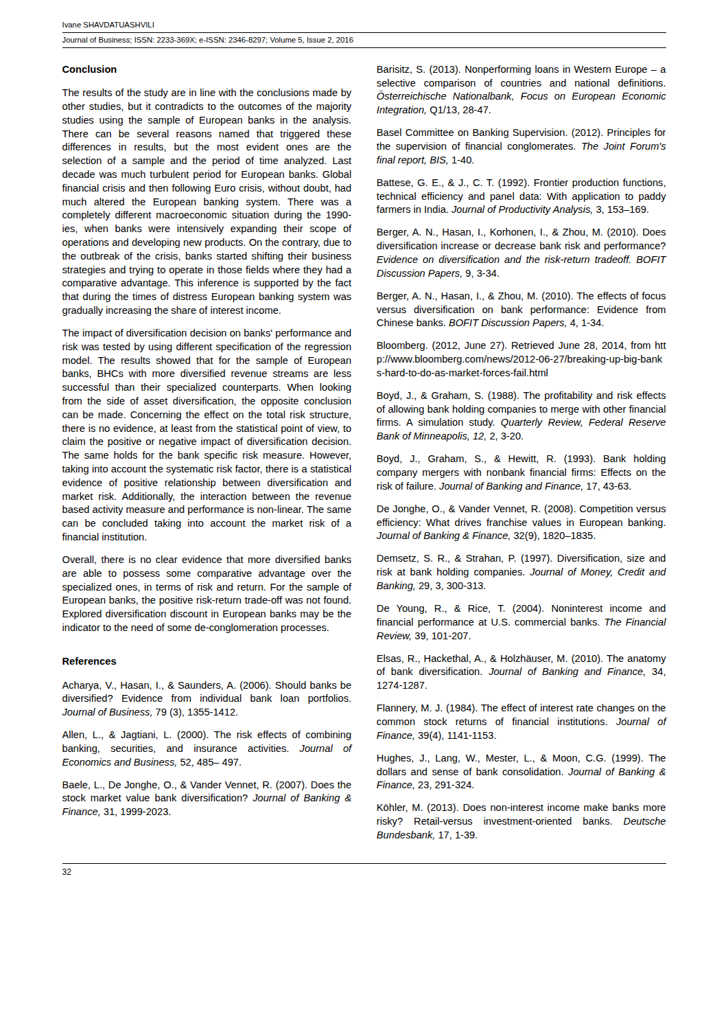Ivane SHAVDATUASHVILI
Journal of Business; ISSN: 2233-369X; e-ISSN: 2346-8297; Volume 5, Issue 2, 2016
Conclusion
The results of the study are in line with the conclusions made by other studies, but it contradicts to the outcomes of the majority studies using the sample of European banks in the analysis. There can be several reasons named that triggered these differences in results, but the most evident ones are the selection of a sample and the period of time analyzed. Last decade was much turbulent period for European banks. Global financial crisis and then following Euro crisis, without doubt, had much altered the European banking system. There was a completely different macroeconomic situation during the 1990-ies, when banks were intensively expanding their scope of operations and developing new products. On the contrary, due to the outbreak of the crisis, banks started shifting their business strategies and trying to operate in those fields where they had a comparative advantage. This inference is supported by the fact that during the times of distress European banking system was gradually increasing the share of interest income.
The impact of diversification decision on banks' performance and risk was tested by using different specification of the regression model. The results showed that for the sample of European banks, BHCs with more diversified revenue streams are less successful than their specialized counterparts. When looking from the side of asset diversification, the opposite conclusion can be made. Concerning the effect on the total risk structure, there is no evidence, at least from the statistical point of view, to claim the positive or negative impact of diversification decision. The same holds for the bank specific risk measure. However, taking into account the systematic risk factor, there is a statistical evidence of positive relationship between diversification and market risk. Additionally, the interaction between the revenue based activity measure and performance is non-linear. The same can be concluded taking into account the market risk of a financial institution.
Overall, there is no clear evidence that more diversified banks are able to possess some comparative advantage over the specialized ones, in terms of risk and return. For the sample of European banks, the positive risk-return trade-off was not found. Explored diversification discount in European banks may be the indicator to the need of some de-conglomeration processes.
References
Acharya, V., Hasan, I., & Saunders, A. (2006). Should banks be diversified? Evidence from individual bank loan portfolios. Journal of Business, 79 (3), 1355-1412.
Allen, L., & Jagtiani, L. (2000). The risk effects of combining banking, securities, and insurance activities. Journal of Economics and Business, 52, 485– 497.
Baele, L., De Jonghe, O., & Vander Vennet, R. (2007). Does the stock market value bank diversification? Journal of Banking & Finance, 31, 1999-2023.
Barisitz, S. (2013). Nonperforming loans in Western Europe – a selective comparison of countries and national definitions. Österreichische Nationalbank, Focus on European Economic Integration, Q1/13, 28-47.
Basel Committee on Banking Supervision. (2012). Principles for the supervision of financial conglomerates. The Joint Forum's final report, BIS, 1-40.
Battese, G. E., & J., C. T. (1992). Frontier production functions, technical efficiency and panel data: With application to paddy farmers in India. Journal of Productivity Analysis, 3, 153–169.
Berger, A. N., Hasan, I., Korhonen, I., & Zhou, M. (2010). Does diversification increase or decrease bank risk and performance? Evidence on diversification and the risk-return tradeoff. BOFIT Discussion Papers, 9, 3-34.
Berger, A. N., Hasan, I., & Zhou, M. (2010). The effects of focus versus diversification on bank performance: Evidence from Chinese banks. BOFIT Discussion Papers, 4, 1-34.
Bloomberg. (2012, June 27). Retrieved June 28, 2014, from http://www.bloomberg.com/news/2012-06-27/breaking-up-big-banks-hard-to-do-as-market-forces-fail.html
Boyd, J., & Graham, S. (1988). The profitability and risk effects of allowing bank holding companies to merge with other financial firms. A simulation study. Quarterly Review, Federal Reserve Bank of Minneapolis, 12, 2, 3-20.
Boyd, J., Graham, S., & Hewitt, R. (1993). Bank holding company mergers with nonbank financial firms: Effects on the risk of failure. Journal of Banking and Finance, 17, 43-63.
De Jonghe, O., & Vander Vennet, R. (2008). Competition versus efficiency: What drives franchise values in European banking. Journal of Banking & Finance, 32(9), 1820–1835.
Demsetz, S. R., & Strahan, P. (1997). Diversification, size and risk at bank holding companies. Journal of Money, Credit and Banking, 29, 3, 300-313.
De Young, R., & Rice, T. (2004). Noninterest income and financial performance at U.S. commercial banks. The Financial Review, 39, 101-207.
Elsas, R., Hackethal, A., & Holzhäuser, M. (2010). The anatomy of bank diversification. Journal of Banking and Finance, 34, 1274-1287.
Flannery, M. J. (1984). The effect of interest rate changes on the common stock returns of financial institutions. Journal of Finance, 39(4), 1141-1153.
Hughes, J., Lang, W., Mester, L., & Moon, C.G. (1999). The dollars and sense of bank consolidation. Journal of Banking & Finance, 23, 291-324.
Köhler, M. (2013). Does non-interest income make banks more risky? Retail-versus investment-oriented banks. Deutsche Bundesbank, 17, 1-39.
32